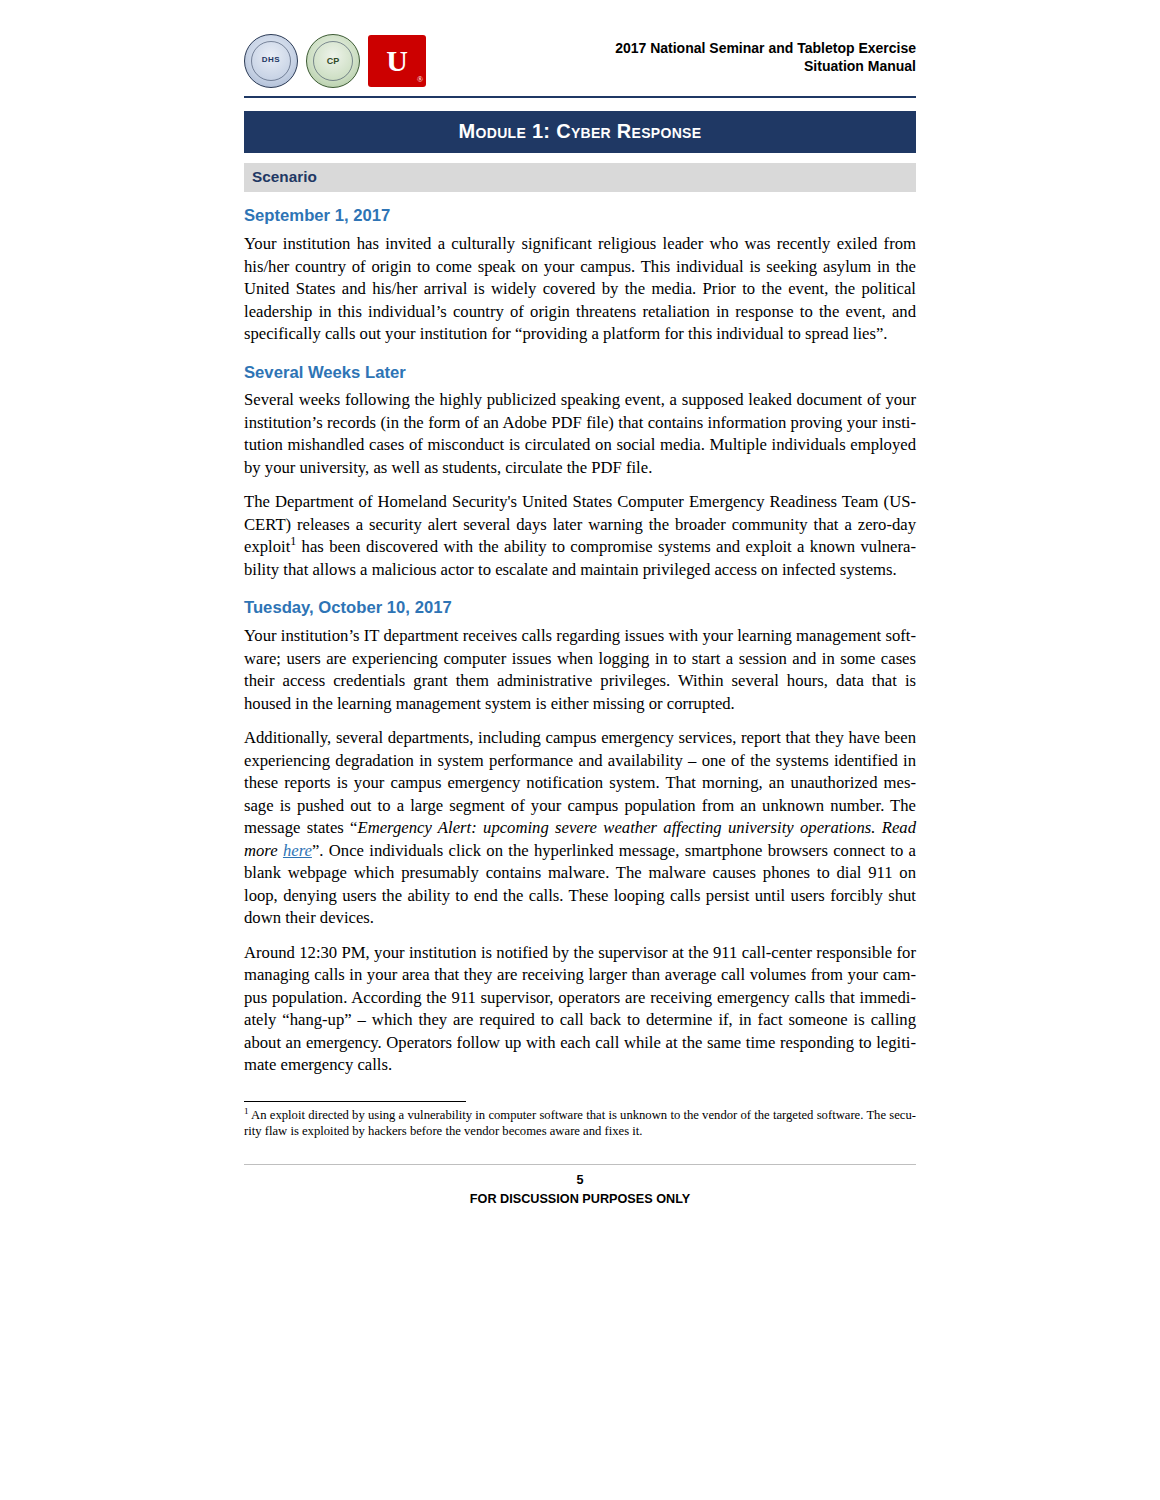U®
2017 National Seminar and Tabletop Exercise
Situation Manual
Module 1: Cyber Response
Scenario
September 1, 2017
Your institution has invited a culturally significant religious leader who was recently exiled from his/her country of origin to come speak on your campus. This individual is seeking asylum in the United States and his/her arrival is widely covered by the media. Prior to the event, the political leadership in this individual’s country of origin threatens retaliation in response to the event, and specifically calls out your institution for “providing a platform for this individual to spread lies”.
Several Weeks Later
Several weeks following the highly publicized speaking event, a supposed leaked document of your institution’s records (in the form of an Adobe PDF file) that contains information proving your institution mishandled cases of misconduct is circulated on social media. Multiple individuals employed by your university, as well as students, circulate the PDF file.
The Department of Homeland Security's United States Computer Emergency Readiness Team (US-CERT) releases a security alert several days later warning the broader community that a zero-day exploit1 has been discovered with the ability to compromise systems and exploit a known vulnerability that allows a malicious actor to escalate and maintain privileged access on infected systems.
Tuesday, October 10, 2017
Your institution’s IT department receives calls regarding issues with your learning management software; users are experiencing computer issues when logging in to start a session and in some cases their access credentials grant them administrative privileges. Within several hours, data that is housed in the learning management system is either missing or corrupted.
Additionally, several departments, including campus emergency services, report that they have been experiencing degradation in system performance and availability – one of the systems identified in these reports is your campus emergency notification system. That morning, an unauthorized message is pushed out to a large segment of your campus population from an unknown number. The message states “Emergency Alert: upcoming severe weather affecting university operations. Read more here”. Once individuals click on the hyperlinked message, smartphone browsers connect to a blank webpage which presumably contains malware. The malware causes phones to dial 911 on loop, denying users the ability to end the calls. These looping calls persist until users forcibly shut down their devices.
Around 12:30 PM, your institution is notified by the supervisor at the 911 call-center responsible for managing calls in your area that they are receiving larger than average call volumes from your campus population. According the 911 supervisor, operators are receiving emergency calls that immediately “hang-up” – which they are required to call back to determine if, in fact someone is calling about an emergency. Operators follow up with each call while at the same time responding to legitimate emergency calls.
1 An exploit directed by using a vulnerability in computer software that is unknown to the vendor of the targeted software. The security flaw is exploited by hackers before the vendor becomes aware and fixes it.
5 FOR DISCUSSION PURPOSES ONLY